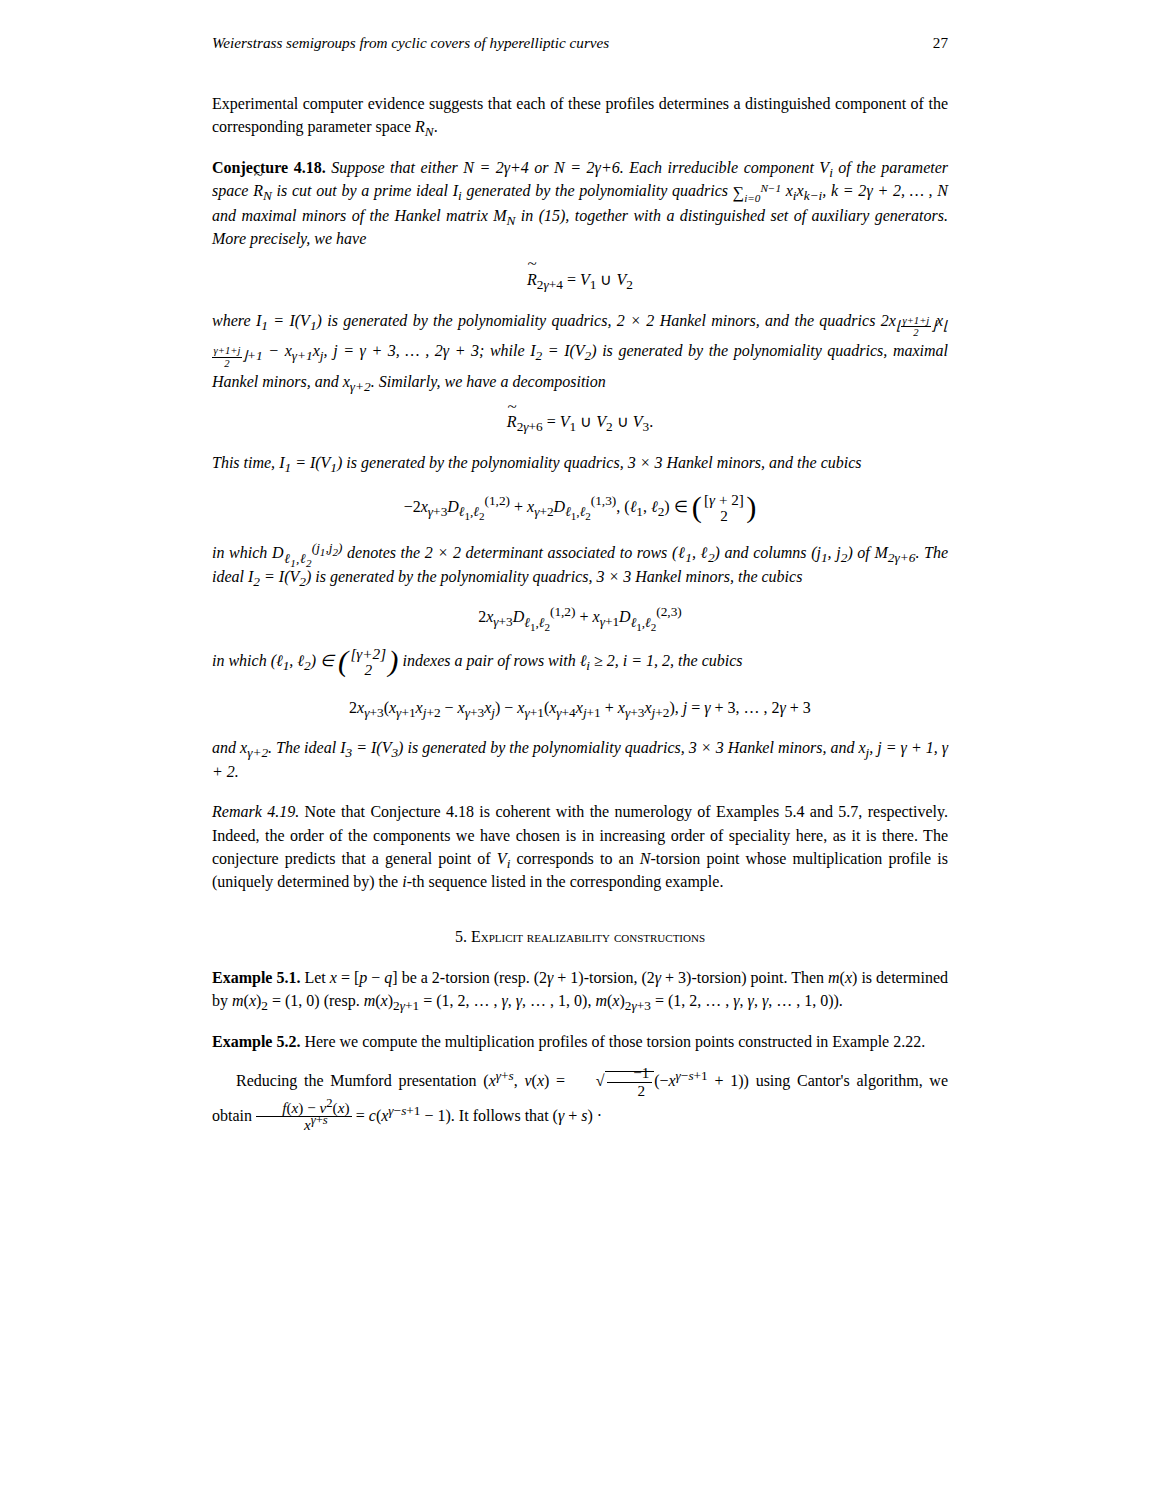Weierstrass semigroups from cyclic covers of hyperelliptic curves 27
Experimental computer evidence suggests that each of these profiles determines a distinguished component of the corresponding parameter space RN.
Conjecture 4.18. Suppose that either N = 2γ+4 or N = 2γ+6. Each irreducible component Vi of the parameter space RN is cut out by a prime ideal Ii generated by the polynomiality quadrics ∑i=0N−1 xixk−i, k = 2γ + 2, … , N and maximal minors of the Hankel matrix MN in (15), together with a distinguished set of auxiliary generators. More precisely, we have
R2γ+4 = V1 ∪ V2
where I1 = I(V1) is generated by the polynomiality quadrics, 2 × 2 Hankel minors, and the quadrics 2x⌊γ+1+j 2⌋x⌊γ+1+j 2⌋+1 − xγ+1xj, j = γ + 3, … , 2γ + 3; while I2 = I(V2) is generated by the polynomiality quadrics, maximal Hankel minors, and xγ+2. Similarly, we have a decomposition
R2γ+6 = V1 ∪ V2 ∪ V3.
This time, I1 = I(V1) is generated by the polynomiality quadrics, 3 × 3 Hankel minors, and the cubics
−2xγ+3Dℓ1,ℓ2(1,2) + xγ+2Dℓ1,ℓ2(1,3), (ℓ1, ℓ2) ∈ ([γ + 2] 2)
in which Dℓ1,ℓ2(j1,j2) denotes the 2 × 2 determinant associated to rows (ℓ1, ℓ2) and columns (j1, j2) of M2γ+6. The ideal I2 = I(V2) is generated by the polynomiality quadrics, 3 × 3 Hankel minors, the cubics
2xγ+3Dℓ1,ℓ2(1,2) + xγ+1Dℓ1,ℓ2(2,3)
in which (ℓ1, ℓ2) ∈ ([γ+2] 2) indexes a pair of rows with ℓi ≥ 2, i = 1, 2, the cubics
2xγ+3(xγ+1xj+2 − xγ+3xj) − xγ+1(xγ+4xj+1 + xγ+3xj+2), j = γ + 3, … , 2γ + 3
and xγ+2. The ideal I3 = I(V3) is generated by the polynomiality quadrics, 3 × 3 Hankel minors, and xj, j = γ + 1, γ + 2.
Remark 4.19. Note that Conjecture 4.18 is coherent with the numerology of Examples 5.4 and 5.7, respectively. Indeed, the order of the components we have chosen is in increasing order of speciality here, as it is there. The conjecture predicts that a general point of Vi corresponds to an N-torsion point whose multiplication profile is (uniquely determined by) the i-th sequence listed in the corresponding example.
5. Explicit realizability constructions
Example 5.1. Let x = [p − q] be a 2-torsion (resp. (2γ + 1)-torsion, (2γ + 3)-torsion) point. Then m(x) is determined by m(x)2 = (1, 0) (resp. m(x)2γ+1 = (1, 2, … , γ, γ, … , 1, 0), m(x)2γ+3 = (1, 2, … , γ, γ, γ, … , 1, 0)).
Example 5.2. Here we compute the multiplication profiles of those torsion points constructed in Example 2.22.
Reducing the Mumford presentation (xγ+s, v(x) = √−12(−xγ−s+1 + 1)) using Cantor's algorithm, we obtain f(x) − v2(x) xγ+s = c(xγ−s+1 − 1). It follows that (γ + s) ·